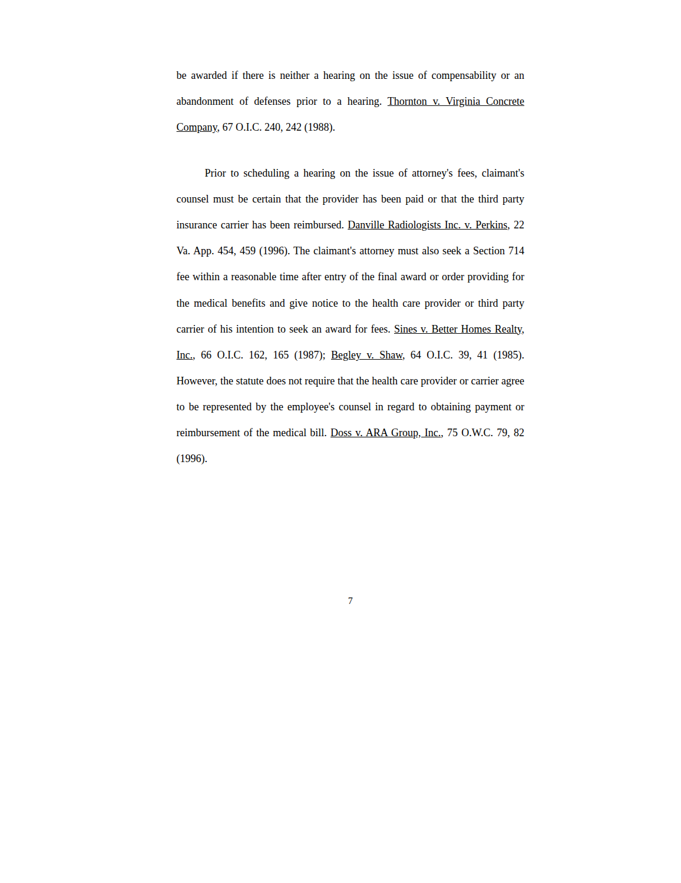be awarded if there is neither a hearing on the issue of compensability or an abandonment of defenses prior to a hearing. Thornton v. Virginia Concrete Company, 67 O.I.C. 240, 242 (1988).
Prior to scheduling a hearing on the issue of attorney's fees, claimant's counsel must be certain that the provider has been paid or that the third party insurance carrier has been reimbursed. Danville Radiologists Inc. v. Perkins, 22 Va. App. 454, 459 (1996). The claimant's attorney must also seek a Section 714 fee within a reasonable time after entry of the final award or order providing for the medical benefits and give notice to the health care provider or third party carrier of his intention to seek an award for fees. Sines v. Better Homes Realty, Inc., 66 O.I.C. 162, 165 (1987); Begley v. Shaw, 64 O.I.C. 39, 41 (1985). However, the statute does not require that the health care provider or carrier agree to be represented by the employee's counsel in regard to obtaining payment or reimbursement of the medical bill. Doss v. ARA Group, Inc., 75 O.W.C. 79, 82 (1996).
7